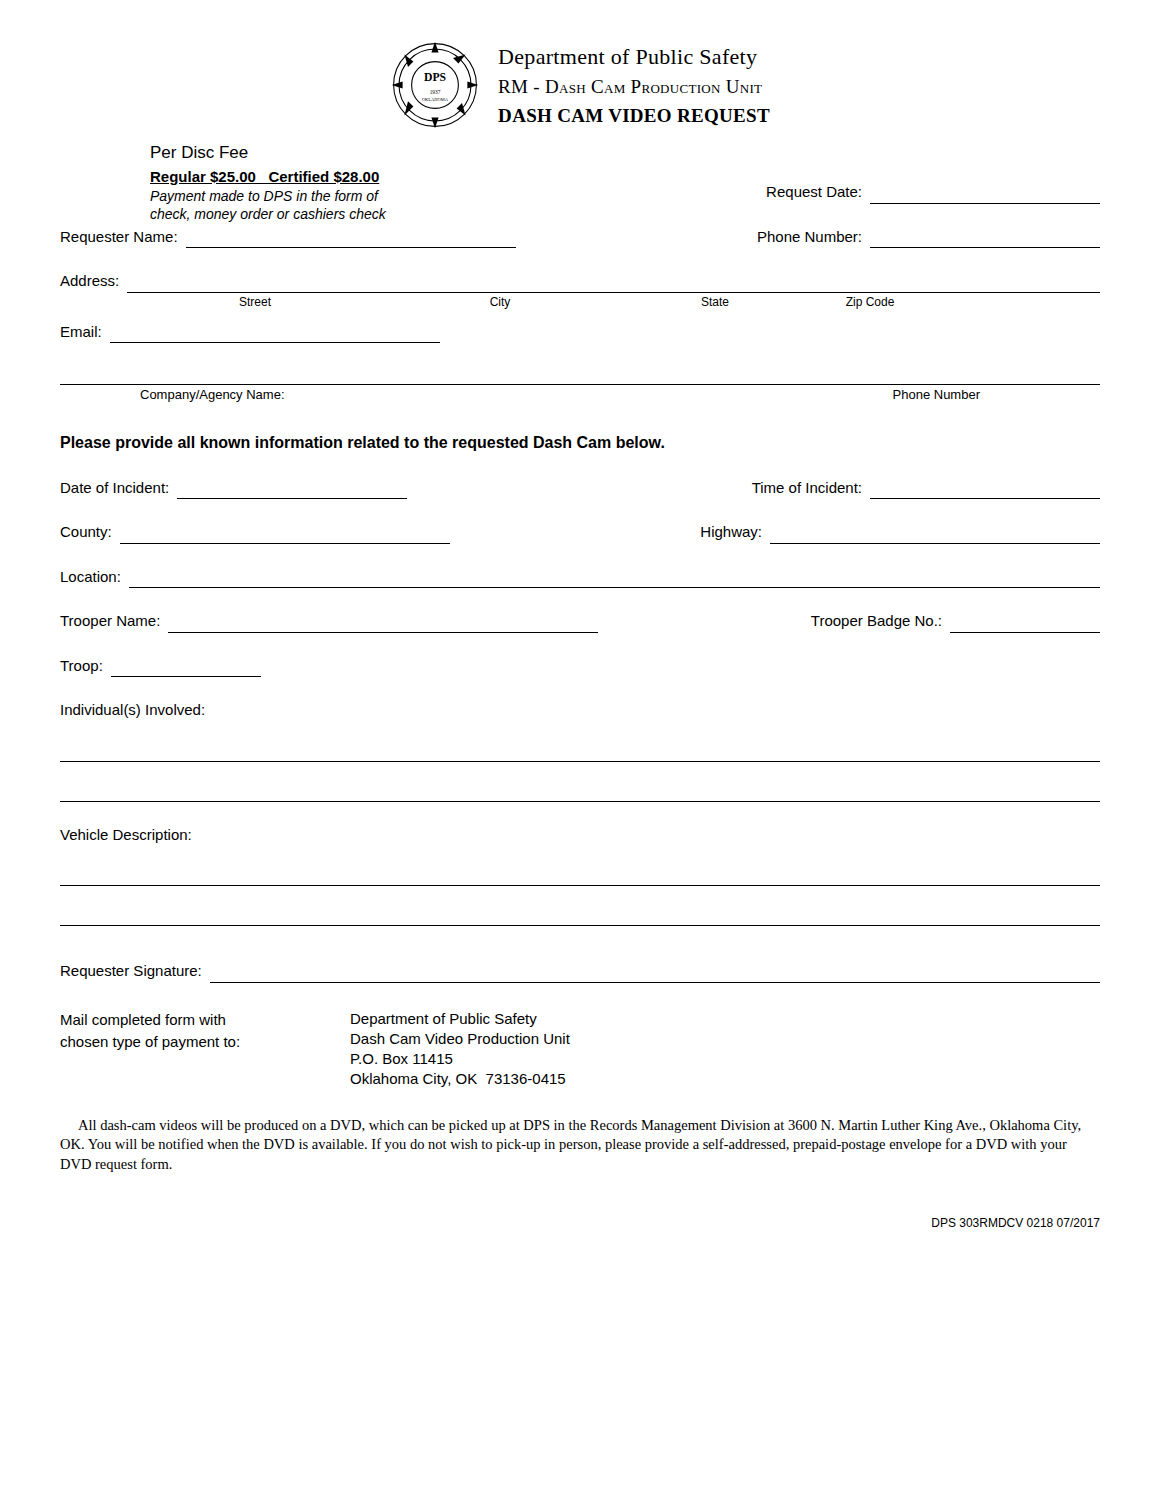DPS 1937 OKLAHOMA
Department of Public Safety
RM - Dash Cam Production Unit
DASH CAM VIDEO REQUEST
Per Disc Fee
Regular $25.00 Certified $28.00
Payment made to DPS in the form of
check, money order or cashiers check
Request Date:
Requester Name:
Phone Number:
Address:
Street City State Zip Code
Email:
Company/Agency Name: Phone Number
Please provide all known information related to the requested Dash Cam below.
Date of Incident:
Time of Incident:
County:
Highway:
Location:
Trooper Name:
Trooper Badge No.:
Troop:
Individual(s) Involved:
Vehicle Description:
Requester Signature:
Mail completed form with
chosen type of payment to:
Department of Public Safety
Dash Cam Video Production Unit
P.O. Box 11415
Oklahoma City, OK 73136-0415
All dash-cam videos will be produced on a DVD, which can be picked up at DPS in the Records Management Division at 3600 N. Martin Luther King Ave., Oklahoma City, OK. You will be notified when the DVD is available. If you do not wish to pick-up in person, please provide a self-addressed, prepaid-postage envelope for a DVD with your DVD request form.
DPS 303RMDCV 0218 07/2017